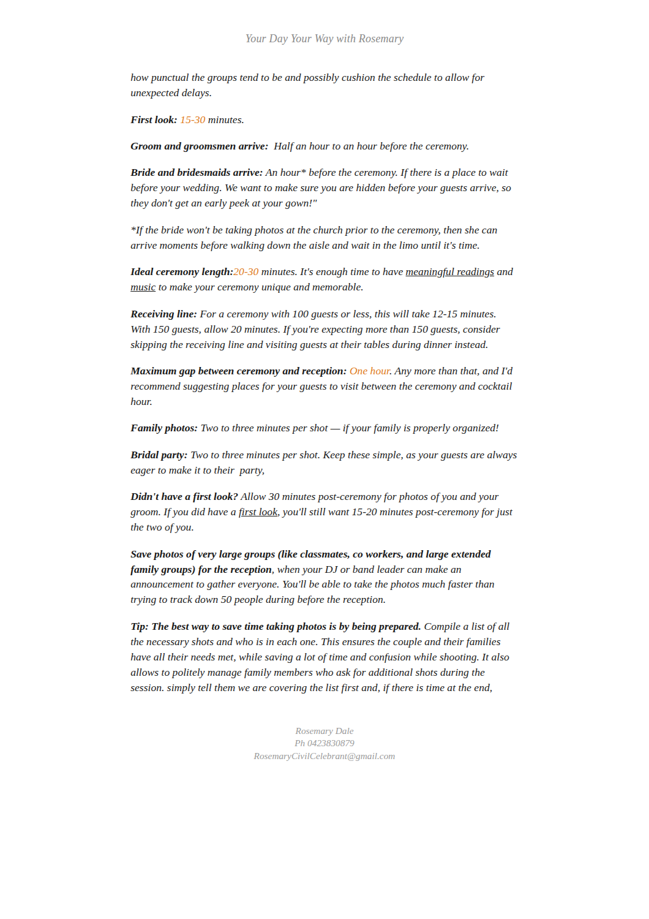Your Day Your Way with Rosemary
how punctual the groups tend to be and possibly cushion the schedule to allow for unexpected delays.
First look: 15-30 minutes.
Groom and groomsmen arrive: Half an hour to an hour before the ceremony.
Bride and bridesmaids arrive: An hour* before the ceremony. If there is a place to wait before your wedding. We want to make sure you are hidden before your guests arrive, so they don't get an early peek at your gown!"
*If the bride won't be taking photos at the church prior to the ceremony, then she can arrive moments before walking down the aisle and wait in the limo until it's time.
Ideal ceremony length: 20-30 minutes. It's enough time to have meaningful readings and music to make your ceremony unique and memorable.
Receiving line: For a ceremony with 100 guests or less, this will take 12-15 minutes. With 150 guests, allow 20 minutes. If you're expecting more than 150 guests, consider skipping the receiving line and visiting guests at their tables during dinner instead.
Maximum gap between ceremony and reception: One hour. Any more than that, and I'd recommend suggesting places for your guests to visit between the ceremony and cocktail hour.
Family photos: Two to three minutes per shot — if your family is properly organized!
Bridal party: Two to three minutes per shot. Keep these simple, as your guests are always eager to make it to their party,
Didn't have a first look? Allow 30 minutes post-ceremony for photos of you and your groom. If you did have a first look, you'll still want 15-20 minutes post-ceremony for just the two of you.
Save photos of very large groups (like classmates, co workers, and large extended family groups) for the reception, when your DJ or band leader can make an announcement to gather everyone. You'll be able to take the photos much faster than trying to track down 50 people during before the reception.
Tip: The best way to save time taking photos is by being prepared. Compile a list of all the necessary shots and who is in each one. This ensures the couple and their families have all their needs met, while saving a lot of time and confusion while shooting. It also allows to politely manage family members who ask for additional shots during the session. simply tell them we are covering the list first and, if there is time at the end,
Rosemary Dale
Ph 0423830879
RosemaryCivilCelebrant@gmail.com